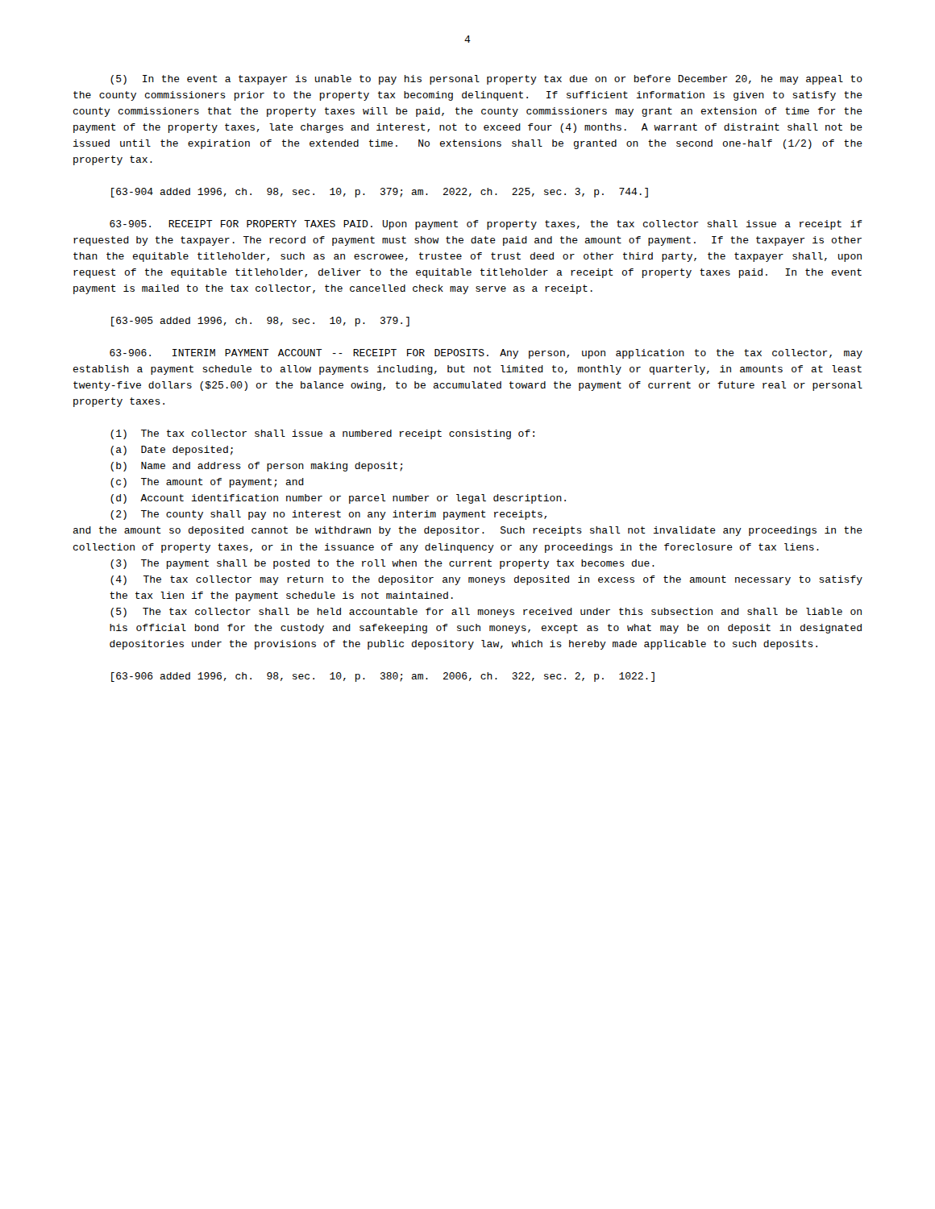4
(5) In the event a taxpayer is unable to pay his personal property tax due on or before December 20, he may appeal to the county commissioners prior to the property tax becoming delinquent. If sufficient information is given to satisfy the county commissioners that the property taxes will be paid, the county commissioners may grant an extension of time for the payment of the property taxes, late charges and interest, not to exceed four (4) months. A warrant of distraint shall not be issued until the expiration of the extended time. No extensions shall be granted on the second one-half (1/2) of the property tax.
[63-904 added 1996, ch. 98, sec. 10, p. 379; am. 2022, ch. 225, sec. 3, p. 744.]
63-905. RECEIPT FOR PROPERTY TAXES PAID. Upon payment of property taxes, the tax collector shall issue a receipt if requested by the taxpayer. The record of payment must show the date paid and the amount of payment. If the taxpayer is other than the equitable titleholder, such as an escrowee, trustee of trust deed or other third party, the taxpayer shall, upon request of the equitable titleholder, deliver to the equitable titleholder a receipt of property taxes paid. In the event payment is mailed to the tax collector, the cancelled check may serve as a receipt.
[63-905 added 1996, ch. 98, sec. 10, p. 379.]
63-906. INTERIM PAYMENT ACCOUNT -- RECEIPT FOR DEPOSITS. Any person, upon application to the tax collector, may establish a payment schedule to allow payments including, but not limited to, monthly or quarterly, in amounts of at least twenty-five dollars ($25.00) or the balance owing, to be accumulated toward the payment of current or future real or personal property taxes.
(1) The tax collector shall issue a numbered receipt consisting of:
(a) Date deposited;
(b) Name and address of person making deposit;
(c) The amount of payment; and
(d) Account identification number or parcel number or legal description.
(2) The county shall pay no interest on any interim payment receipts,
and the amount so deposited cannot be withdrawn by the depositor. Such receipts shall not invalidate any proceedings in the collection of property taxes, or in the issuance of any delinquency or any proceedings in the foreclosure of tax liens.
(3) The payment shall be posted to the roll when the current property tax becomes due.
(4) The tax collector may return to the depositor any moneys deposited in excess of the amount necessary to satisfy the tax lien if the payment schedule is not maintained.
(5) The tax collector shall be held accountable for all moneys received under this subsection and shall be liable on his official bond for the custody and safekeeping of such moneys, except as to what may be on deposit in designated depositories under the provisions of the public depository law, which is hereby made applicable to such deposits.
[63-906 added 1996, ch. 98, sec. 10, p. 380; am. 2006, ch. 322, sec. 2, p. 1022.]